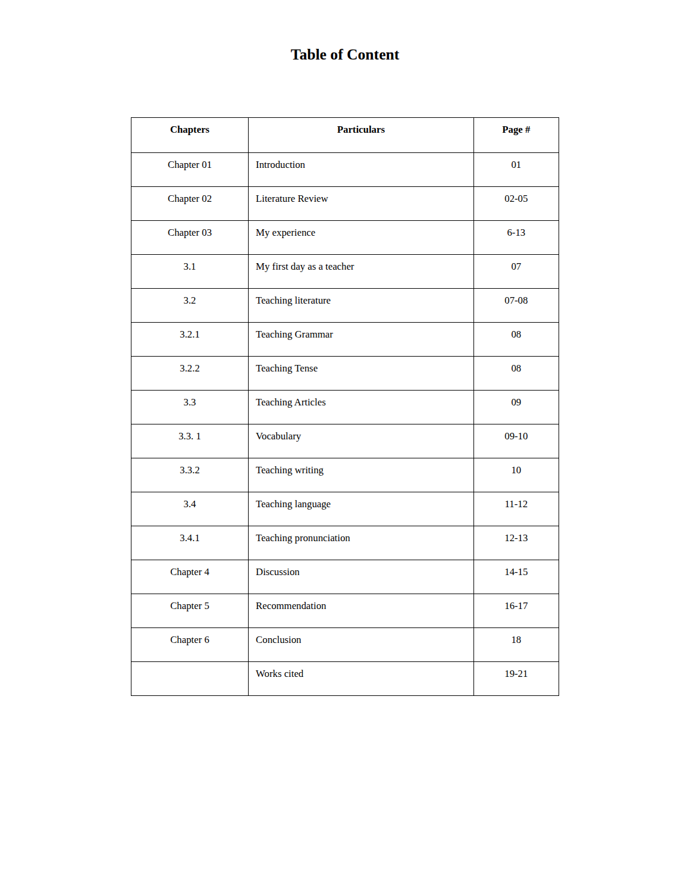Table of Content
| Chapters | Particulars | Page # |
| --- | --- | --- |
| Chapter 01 | Introduction | 01 |
| Chapter 02 | Literature Review | 02-05 |
| Chapter 03 | My experience | 6-13 |
| 3.1 | My first day as a teacher | 07 |
| 3.2 | Teaching literature | 07-08 |
| 3.2.1 | Teaching Grammar | 08 |
| 3.2.2 | Teaching Tense | 08 |
| 3.3 | Teaching Articles | 09 |
| 3.3. 1 | Vocabulary | 09-10 |
| 3.3.2 | Teaching writing | 10 |
| 3.4 | Teaching language | 11-12 |
| 3.4.1 | Teaching pronunciation | 12-13 |
| Chapter 4 | Discussion | 14-15 |
| Chapter 5 | Recommendation | 16-17 |
| Chapter 6 | Conclusion | 18 |
| | Works cited | 19-21 |